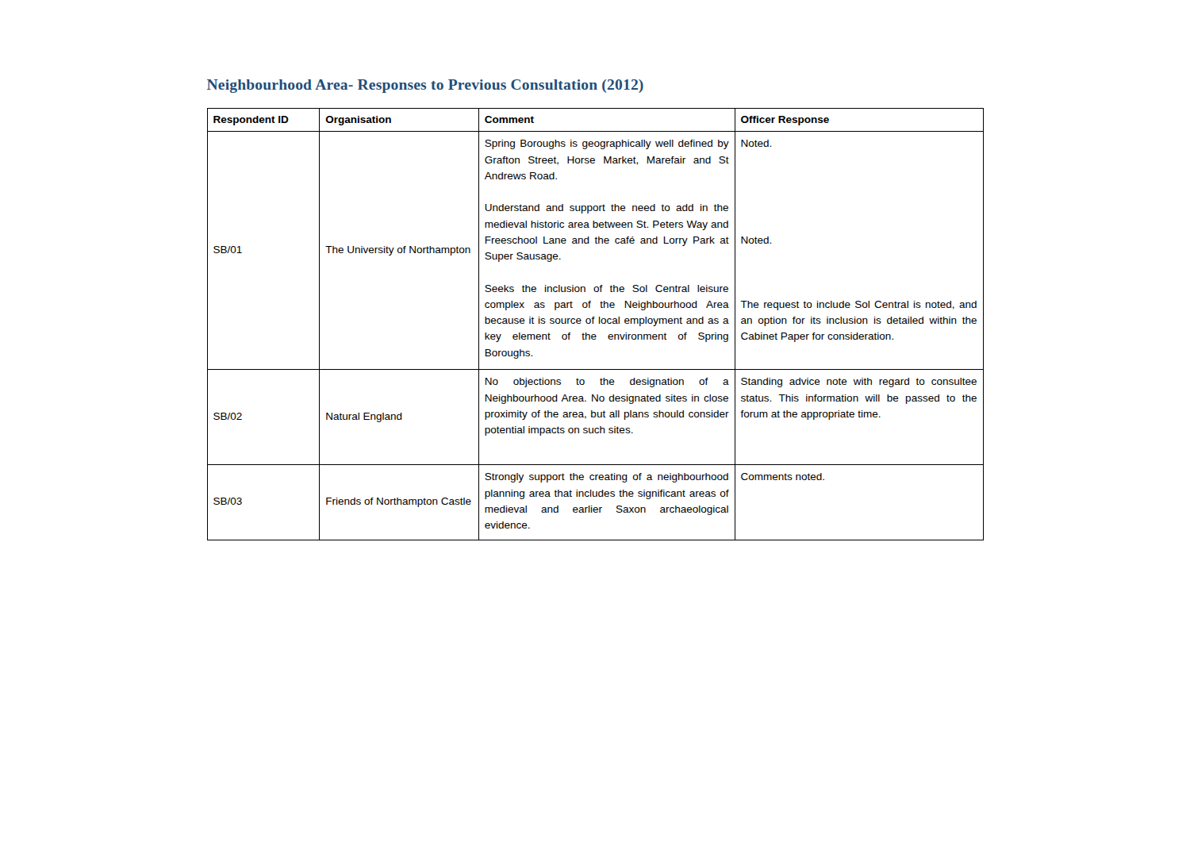Neighbourhood Area- Responses to Previous Consultation (2012)
| Respondent ID | Organisation | Comment | Officer Response |
| --- | --- | --- | --- |
| SB/01 | The University of Northampton | Spring Boroughs is geographically well defined by Grafton Street, Horse Market, Marefair and St Andrews Road. Understand and support the need to add in the medieval historic area between St. Peters Way and Freeschool Lane and the café and Lorry Park at Super Sausage. Seeks the inclusion of the Sol Central leisure complex as part of the Neighbourhood Area because it is source of local employment and as a key element of the environment of Spring Boroughs. | Noted. Noted. The request to include Sol Central is noted, and an option for its inclusion is detailed within the Cabinet Paper for consideration. |
| SB/02 | Natural England | No objections to the designation of a Neighbourhood Area. No designated sites in close proximity of the area, but all plans should consider potential impacts on such sites. | Standing advice note with regard to consultee status. This information will be passed to the forum at the appropriate time. |
| SB/03 | Friends of Northampton Castle | Strongly support the creating of a neighbourhood planning area that includes the significant areas of medieval and earlier Saxon archaeological evidence. | Comments noted. |